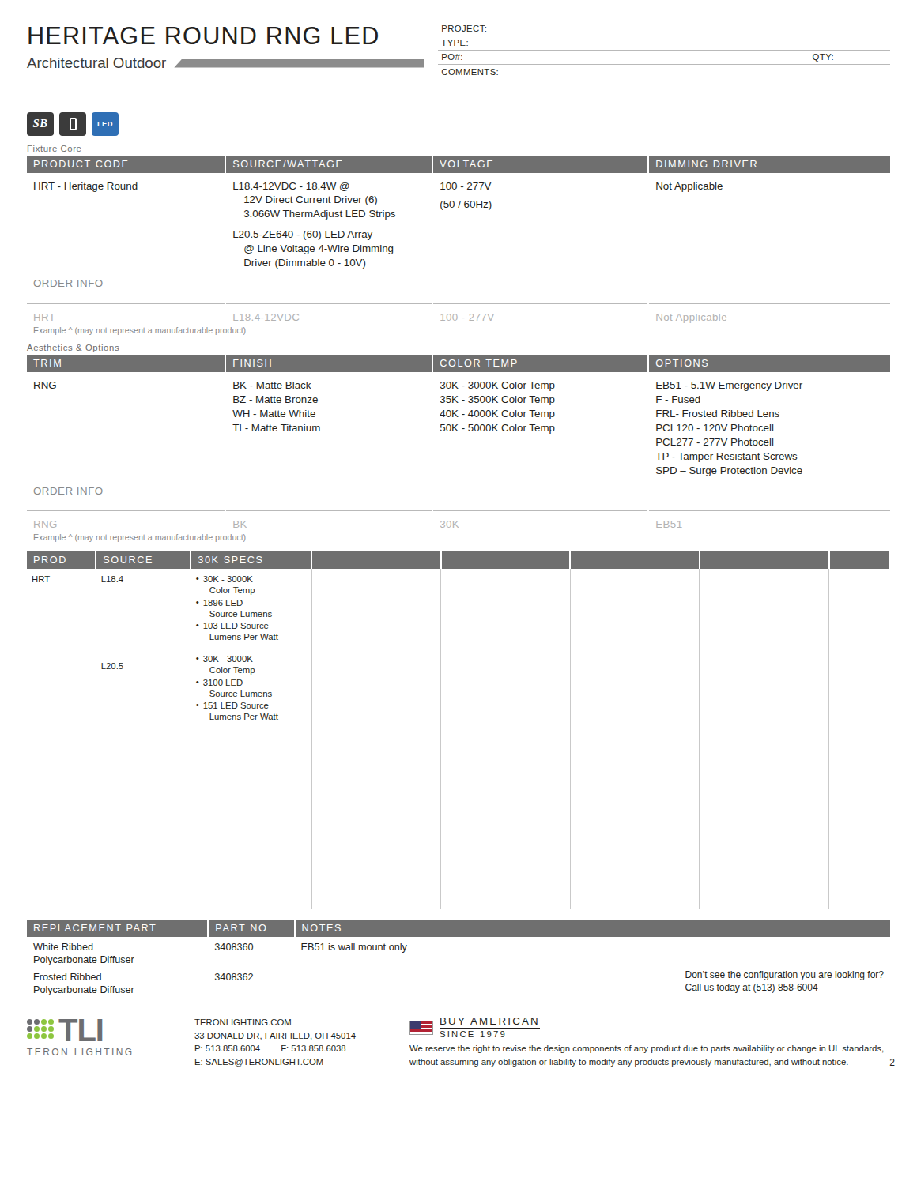HERITAGE ROUND RNG LED
Architectural Outdoor
| PROJECT: | | |
| TYPE: | | |
| PO#: | | QTY: |
| COMMENTS: | | |
SB
LED
Fixture Core
| PRODUCT CODE | SOURCE/WATTAGE | VOLTAGE | DIMMING DRIVER |
| --- | --- | --- | --- |
| HRT - Heritage Round | L18.4-12VDC - 18.4W @ 12V Direct Current Driver (6) 3.066W ThermAdjust LED Strips L20.5-ZE640 - (60) LED Array @ Line Voltage 4-Wire Dimming Driver (Dimmable 0 - 10V) | 100 - 277V (50 / 60Hz) | Not Applicable |
| ORDER INFO | | | |
| HRT | L18.4-12VDC | 100 - 277V | Not Applicable |
Example ^ (may not represent a manufacturable product)
Aesthetics & Options
| TRIM | FINISH | COLOR TEMP | OPTIONS |
| --- | --- | --- | --- |
| RNG | BK - Matte Black BZ - Matte Bronze WH - Matte White TI - Matte Titanium | 30K - 3000K Color Temp 35K - 3500K Color Temp 40K - 4000K Color Temp 50K - 5000K Color Temp | EB51 - 5.1W Emergency Driver F - Fused FRL- Frosted Ribbed Lens PCL120 - 120V Photocell PCL277 - 277V Photocell TP - Tamper Resistant Screws SPD – Surge Protection Device |
| ORDER INFO | | | |
| RNG | BK | 30K | EB51 |
Example ^ (may not represent a manufacturable product)
| PROD | SOURCE | 30K SPECS | | | | | |
| --- | --- | --- | --- | --- | --- | --- | --- |
| HRT | L18.4 L20.5 | 30K - 3000K Color Temp 1896 LED Source Lumens 103 LED Source Lumens Per Watt 30K - 3000K Color Temp 3100 LED Source Lumens 151 LED Source Lumens Per Watt | | | | | |
| REPLACEMENT PART | PART NO | NOTES |
| --- | --- | --- |
| White Ribbed Polycarbonate Diffuser Frosted Ribbed Polycarbonate Diffuser | 3408360 3408362 | EB51 is wall mount only Don’t see the configuration you are looking for? Call us today at (513) 858-6004 |
TLI
TERON LIGHTING
TERONLIGHTING.COM
33 DONALD DR, FAIRFIELD, OH 45014
P: 513.858.6004 F: 513.858.6038 E: SALES@TERONLIGHT.COM
BUY AMERICAN
SINCE 1979
We reserve the right to revise the design components of any product due to parts availability or change in UL standards, without assuming any obligation or liability to modify any products previously manufactured, and without notice. 2